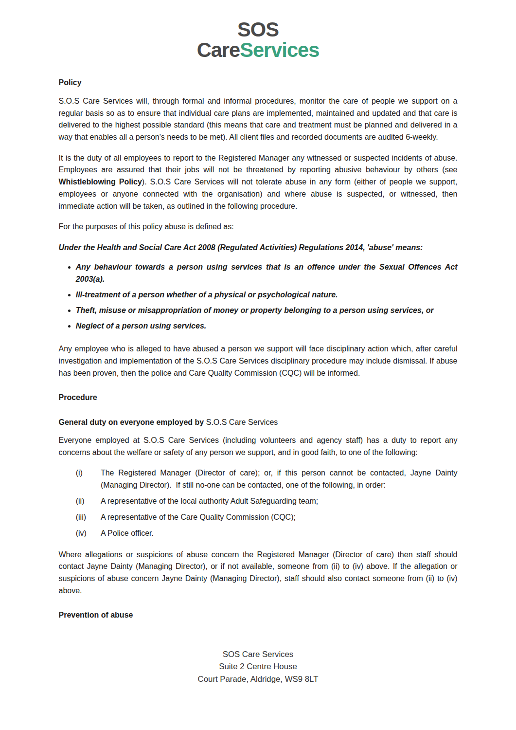SOS
Care Services
Policy
S.O.S Care Services will, through formal and informal procedures, monitor the care of people we support on a regular basis so as to ensure that individual care plans are implemented, maintained and updated and that care is delivered to the highest possible standard (this means that care and treatment must be planned and delivered in a way that enables all a person's needs to be met). All client files and recorded documents are audited 6-weekly.
It is the duty of all employees to report to the Registered Manager any witnessed or suspected incidents of abuse. Employees are assured that their jobs will not be threatened by reporting abusive behaviour by others (see Whistleblowing Policy). S.O.S Care Services will not tolerate abuse in any form (either of people we support, employees or anyone connected with the organisation) and where abuse is suspected, or witnessed, then immediate action will be taken, as outlined in the following procedure.
For the purposes of this policy abuse is defined as:
Under the Health and Social Care Act 2008 (Regulated Activities) Regulations 2014, 'abuse' means:
Any behaviour towards a person using services that is an offence under the Sexual Offences Act 2003(a).
Ill-treatment of a person whether of a physical or psychological nature.
Theft, misuse or misappropriation of money or property belonging to a person using services, or
Neglect of a person using services.
Any employee who is alleged to have abused a person we support will face disciplinary action which, after careful investigation and implementation of the S.O.S Care Services disciplinary procedure may include dismissal. If abuse has been proven, then the police and Care Quality Commission (CQC) will be informed.
Procedure
General duty on everyone employed by S.O.S Care Services
Everyone employed at S.O.S Care Services (including volunteers and agency staff) has a duty to report any concerns about the welfare or safety of any person we support, and in good faith, to one of the following:
The Registered Manager (Director of care); or, if this person cannot be contacted, Jayne Dainty (Managing Director). If still no-one can be contacted, one of the following, in order:
A representative of the local authority Adult Safeguarding team;
A representative of the Care Quality Commission (CQC);
A Police officer.
Where allegations or suspicions of abuse concern the Registered Manager (Director of care) then staff should contact Jayne Dainty (Managing Director), or if not available, someone from (ii) to (iv) above. If the allegation or suspicions of abuse concern Jayne Dainty (Managing Director), staff should also contact someone from (ii) to (iv) above.
Prevention of abuse
SOS Care Services
Suite 2 Centre House
Court Parade, Aldridge, WS9 8LT